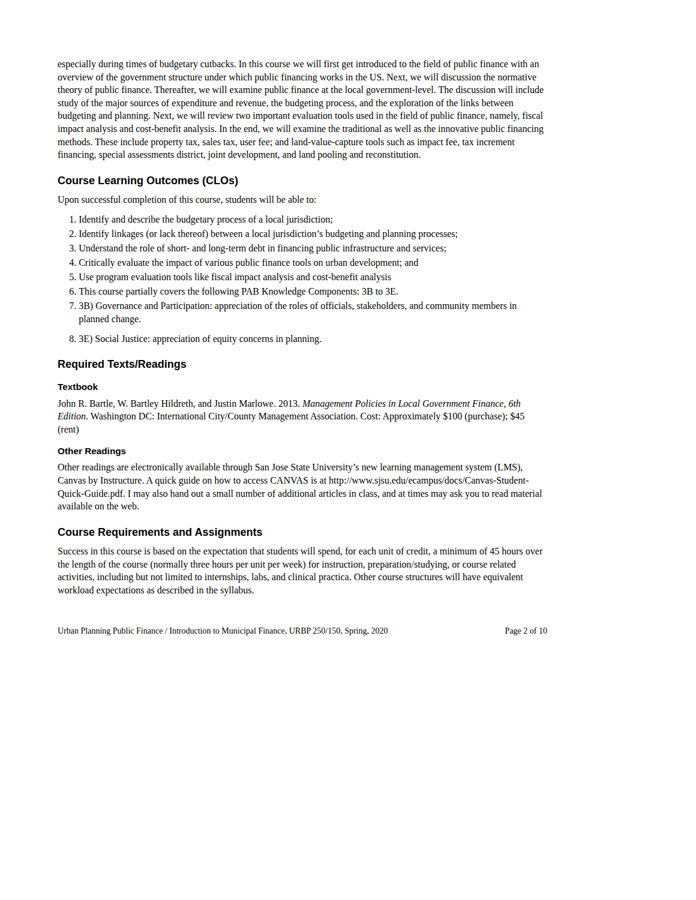especially during times of budgetary cutbacks. In this course we will first get introduced to the field of public finance with an overview of the government structure under which public financing works in the US. Next, we will discussion the normative theory of public finance. Thereafter, we will examine public finance at the local government-level. The discussion will include study of the major sources of expenditure and revenue, the budgeting process, and the exploration of the links between budgeting and planning. Next, we will review two important evaluation tools used in the field of public finance, namely, fiscal impact analysis and cost-benefit analysis. In the end, we will examine the traditional as well as the innovative public financing methods. These include property tax, sales tax, user fee; and land-value-capture tools such as impact fee, tax increment financing, special assessments district, joint development, and land pooling and reconstitution.
Course Learning Outcomes (CLOs)
Upon successful completion of this course, students will be able to:
Identify and describe the budgetary process of a local jurisdiction;
Identify linkages (or lack thereof) between a local jurisdiction’s budgeting and planning processes;
Understand the role of short- and long-term debt in financing public infrastructure and services;
Critically evaluate the impact of various public finance tools on urban development; and
Use program evaluation tools like fiscal impact analysis and cost-benefit analysis
This course partially covers the following PAB Knowledge Components: 3B to 3E.
3B) Governance and Participation: appreciation of the roles of officials, stakeholders, and community members in planned change.
3E) Social Justice: appreciation of equity concerns in planning.
Required Texts/Readings
Textbook
John R. Bartle, W. Bartley Hildreth, and Justin Marlowe. 2013. Management Policies in Local Government Finance, 6th Edition. Washington DC: International City/County Management Association. Cost: Approximately $100 (purchase); $45 (rent)
Other Readings
Other readings are electronically available through San Jose State University’s new learning management system (LMS), Canvas by Instructure. A quick guide on how to access CANVAS is at http://www.sjsu.edu/ecampus/docs/Canvas-Student-Quick-Guide.pdf. I may also hand out a small number of additional articles in class, and at times may ask you to read material available on the web.
Course Requirements and Assignments
Success in this course is based on the expectation that students will spend, for each unit of credit, a minimum of 45 hours over the length of the course (normally three hours per unit per week) for instruction, preparation/studying, or course related activities, including but not limited to internships, labs, and clinical practica. Other course structures will have equivalent workload expectations as described in the syllabus.
Urban Planning Public Finance / Introduction to Municipal Finance, URBP 250/150, Spring, 2020 Page 2 of 10